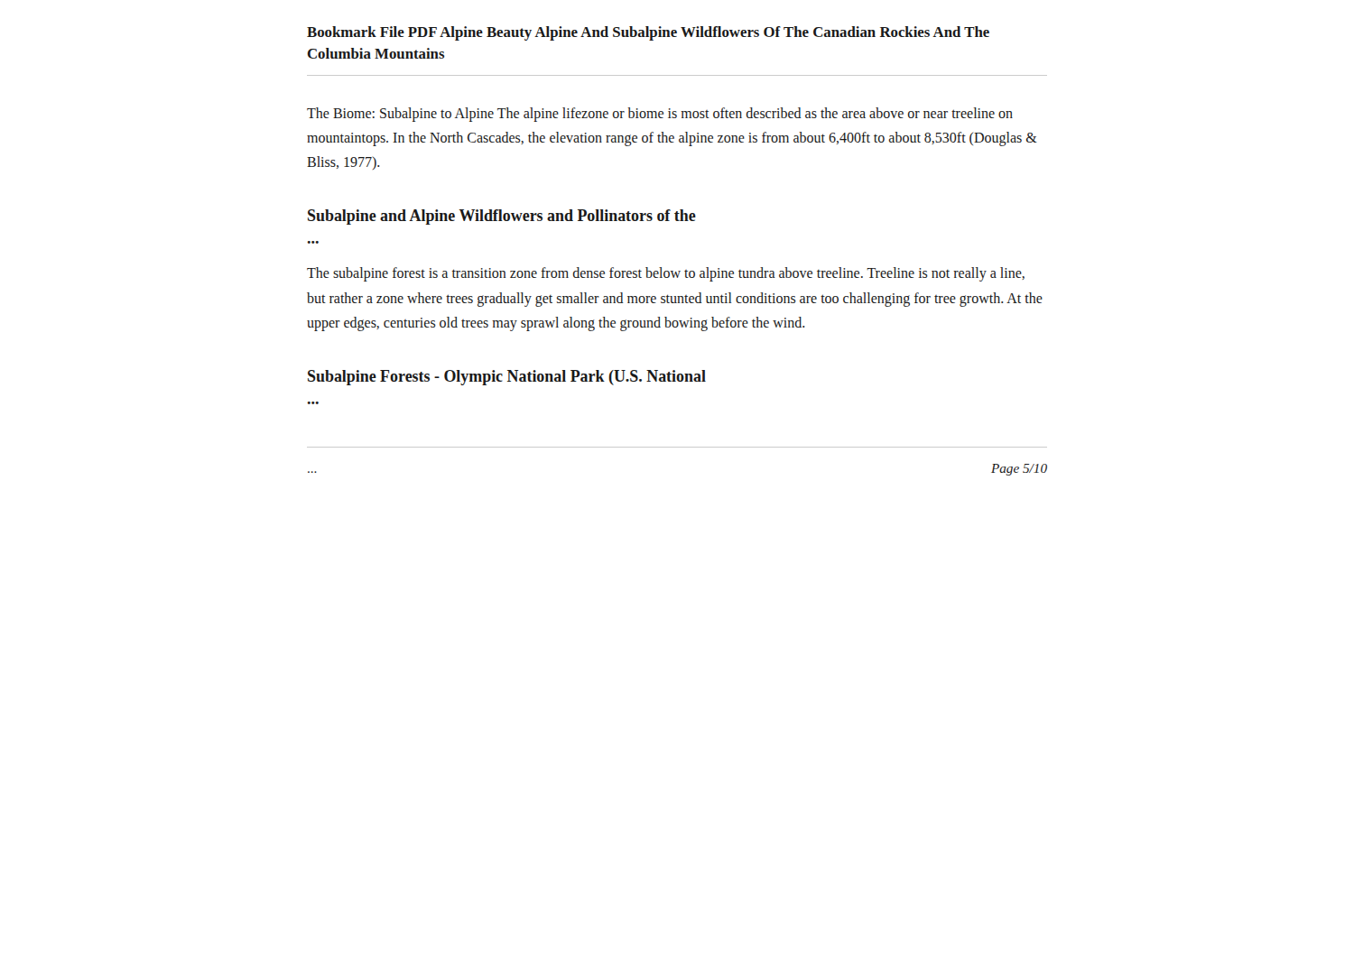Bookmark File PDF Alpine Beauty Alpine And Subalpine Wildflowers Of The Canadian Rockies And The Columbia Mountains
The Biome: Subalpine to Alpine The alpine lifezone or biome is most often described as the area above or near treeline on mountaintops. In the North Cascades, the elevation range of the alpine zone is from about 6,400ft to about 8,530ft (Douglas & Bliss, 1977).
Subalpine and Alpine Wildflowers and Pollinators of the...
The subalpine forest is a transition zone from dense forest below to alpine tundra above treeline. Treeline is not really a line, but rather a zone where trees gradually get smaller and more stunted until conditions are too challenging for tree growth. At the upper edges, centuries old trees may sprawl along the ground bowing before the wind.
Subalpine Forests - Olympic National Park (U.S. National...
... Page 5/10